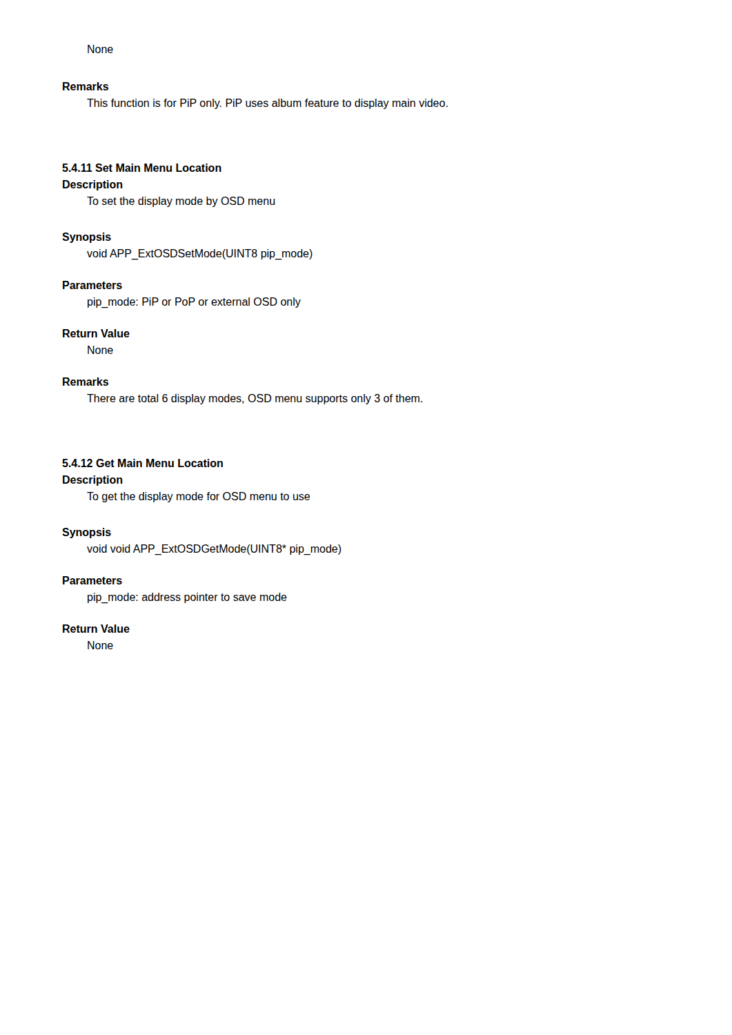None
Remarks
This function is for PiP only. PiP uses album feature to display main video.
5.4.11 Set Main Menu Location
Description
To set the display mode by OSD menu
Synopsis
void APP_ExtOSDSetMode(UINT8 pip_mode)
Parameters
pip_mode: PiP or PoP or external OSD only
Return Value
None
Remarks
There are total 6 display modes, OSD menu supports only 3 of them.
5.4.12 Get Main Menu Location
Description
To get the display mode for OSD menu to use
Synopsis
void void APP_ExtOSDGetMode(UINT8* pip_mode)
Parameters
pip_mode: address pointer to save mode
Return Value
None